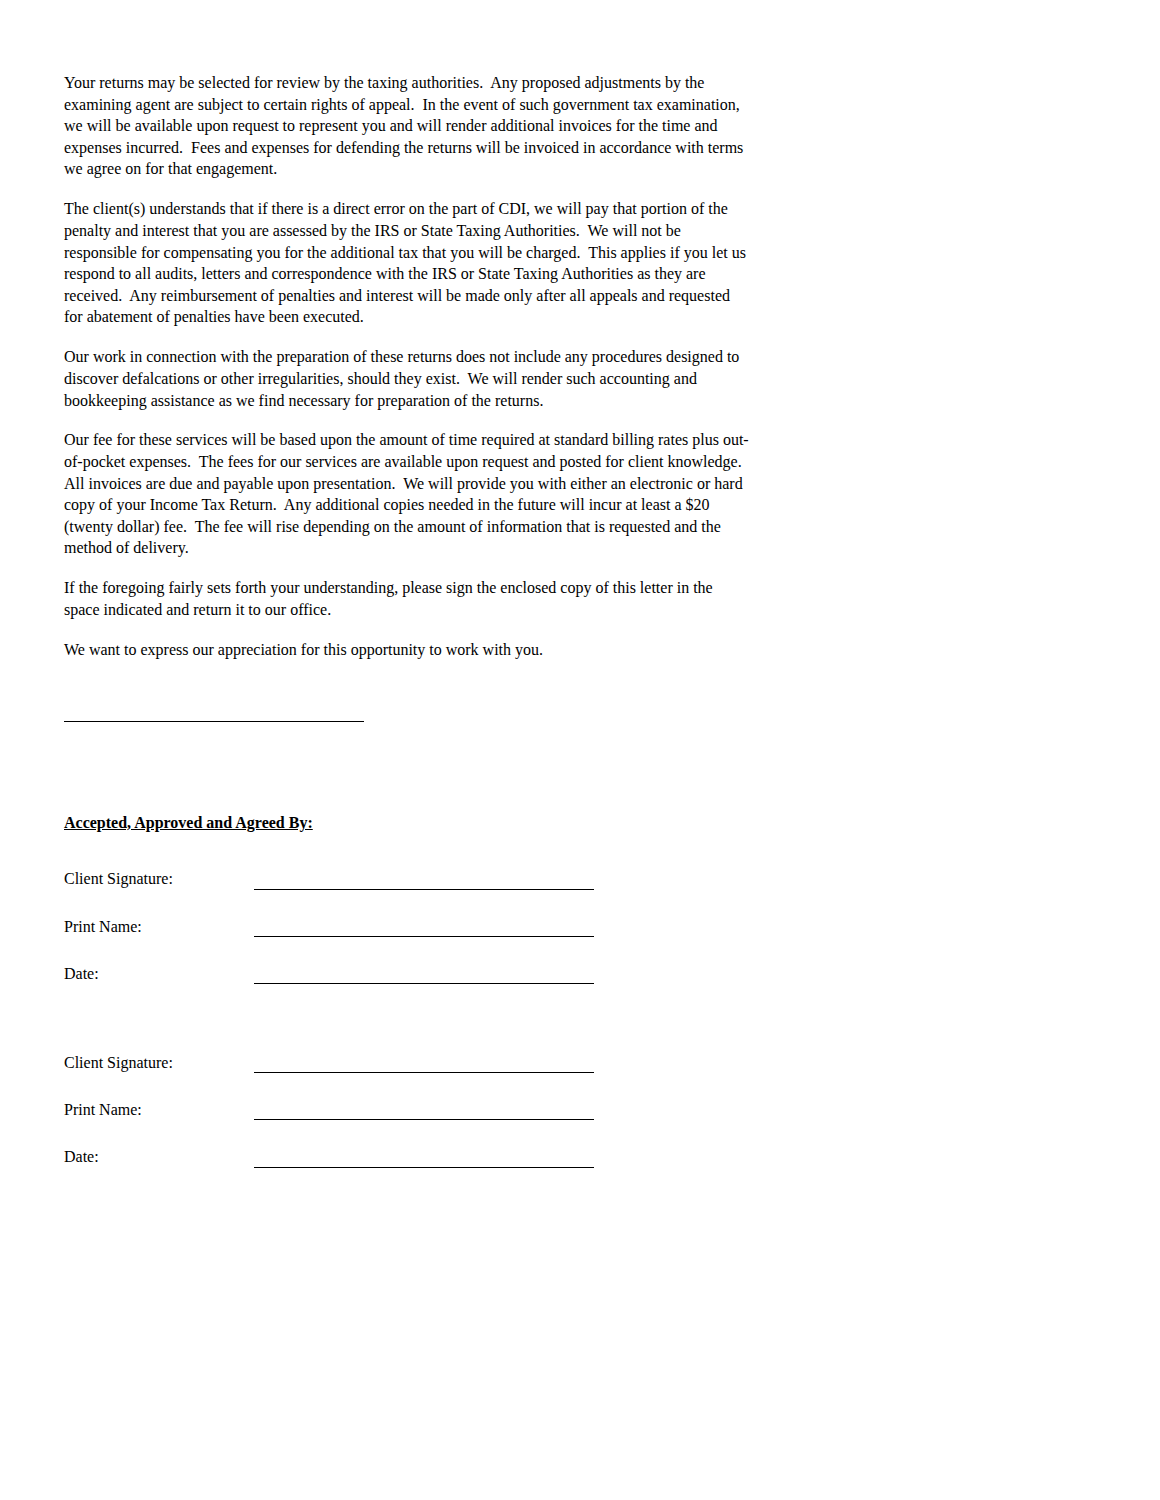Your returns may be selected for review by the taxing authorities. Any proposed adjustments by the examining agent are subject to certain rights of appeal. In the event of such government tax examination, we will be available upon request to represent you and will render additional invoices for the time and expenses incurred. Fees and expenses for defending the returns will be invoiced in accordance with terms we agree on for that engagement.
The client(s) understands that if there is a direct error on the part of CDI, we will pay that portion of the penalty and interest that you are assessed by the IRS or State Taxing Authorities. We will not be responsible for compensating you for the additional tax that you will be charged. This applies if you let us respond to all audits, letters and correspondence with the IRS or State Taxing Authorities as they are received. Any reimbursement of penalties and interest will be made only after all appeals and requested for abatement of penalties have been executed.
Our work in connection with the preparation of these returns does not include any procedures designed to discover defalcations or other irregularities, should they exist. We will render such accounting and bookkeeping assistance as we find necessary for preparation of the returns.
Our fee for these services will be based upon the amount of time required at standard billing rates plus out-of-pocket expenses. The fees for our services are available upon request and posted for client knowledge. All invoices are due and payable upon presentation. We will provide you with either an electronic or hard copy of your Income Tax Return. Any additional copies needed in the future will incur at least a $20 (twenty dollar) fee. The fee will rise depending on the amount of information that is requested and the method of delivery.
If the foregoing fairly sets forth your understanding, please sign the enclosed copy of this letter in the space indicated and return it to our office.
We want to express our appreciation for this opportunity to work with you.
Accepted, Approved and Agreed By:
| Client Signature: | |
| Print Name: | |
| Date: | |
| Client Signature: | |
| Print Name: | |
| Date: | |